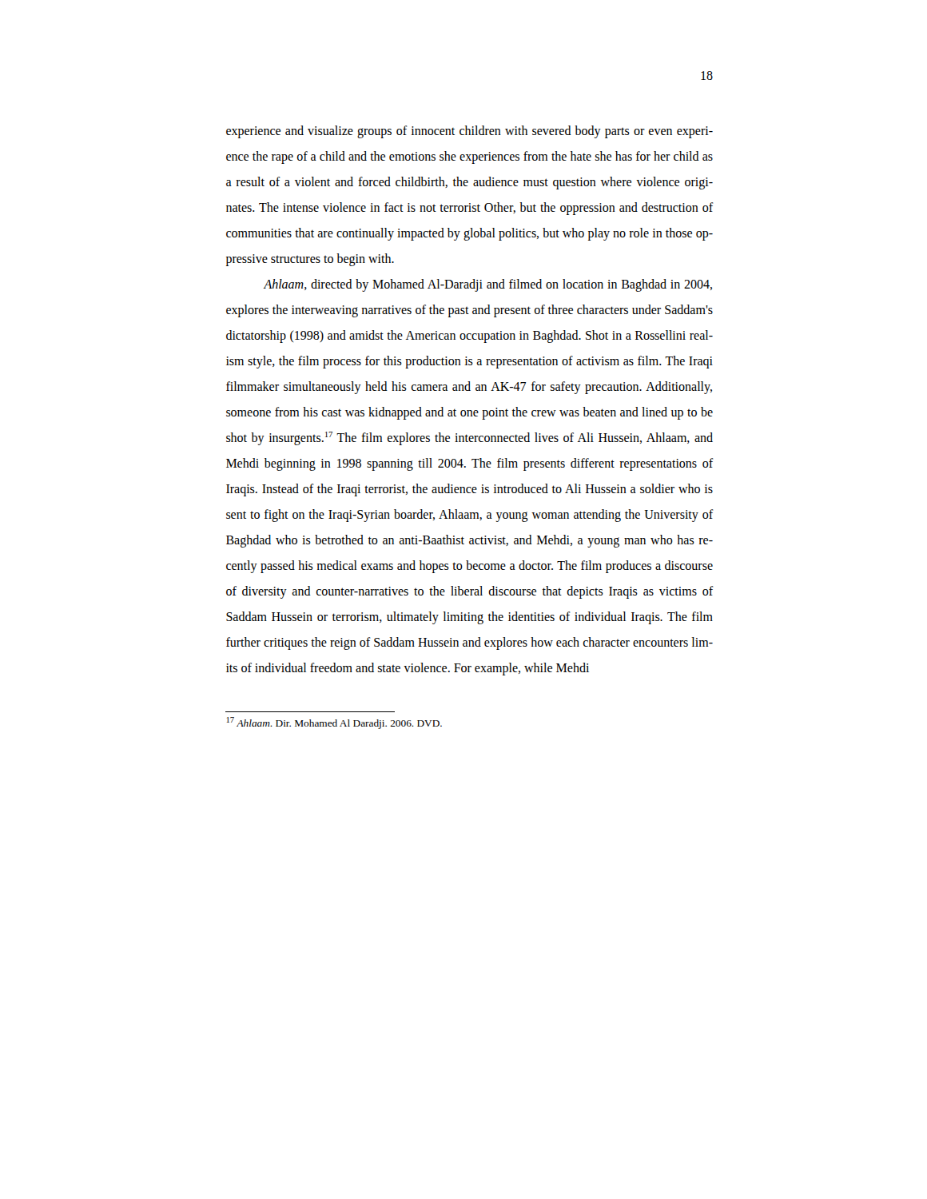18
experience and visualize groups of innocent children with severed body parts or even experience the rape of a child and the emotions she experiences from the hate she has for her child as a result of a violent and forced childbirth, the audience must question where violence originates. The intense violence in fact is not terrorist Other, but the oppression and destruction of communities that are continually impacted by global politics, but who play no role in those oppressive structures to begin with.
Ahlaam, directed by Mohamed Al-Daradji and filmed on location in Baghdad in 2004, explores the interweaving narratives of the past and present of three characters under Saddam's dictatorship (1998) and amidst the American occupation in Baghdad. Shot in a Rossellini realism style, the film process for this production is a representation of activism as film. The Iraqi filmmaker simultaneously held his camera and an AK-47 for safety precaution. Additionally, someone from his cast was kidnapped and at one point the crew was beaten and lined up to be shot by insurgents.17 The film explores the interconnected lives of Ali Hussein, Ahlaam, and Mehdi beginning in 1998 spanning till 2004. The film presents different representations of Iraqis. Instead of the Iraqi terrorist, the audience is introduced to Ali Hussein a soldier who is sent to fight on the Iraqi-Syrian boarder, Ahlaam, a young woman attending the University of Baghdad who is betrothed to an anti-Baathist activist, and Mehdi, a young man who has recently passed his medical exams and hopes to become a doctor. The film produces a discourse of diversity and counter-narratives to the liberal discourse that depicts Iraqis as victims of Saddam Hussein or terrorism, ultimately limiting the identities of individual Iraqis. The film further critiques the reign of Saddam Hussein and explores how each character encounters limits of individual freedom and state violence. For example, while Mehdi
17 Ahlaam. Dir. Mohamed Al Daradji. 2006. DVD.